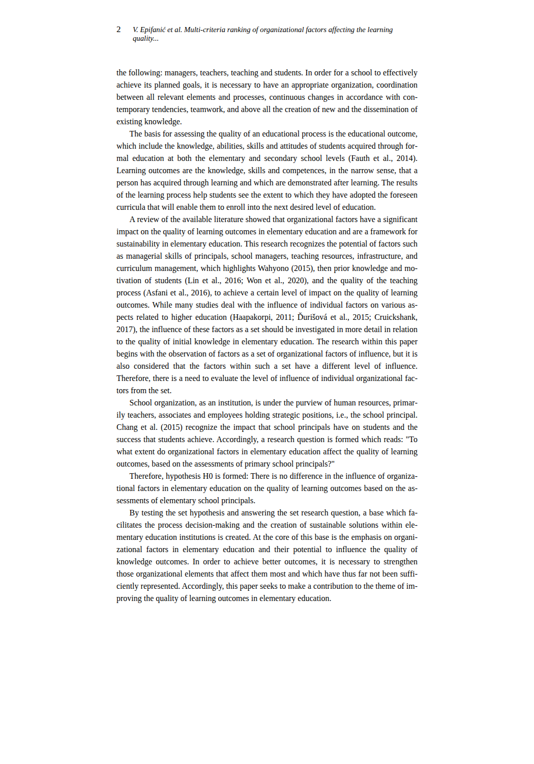2 V. Epifanić et al. Multi-criteria ranking of organizational factors affecting the learning quality...
the following: managers, teachers, teaching and students. In order for a school to effectively achieve its planned goals, it is necessary to have an appropriate organization, coordination between all relevant elements and processes, continuous changes in accordance with contemporary tendencies, teamwork, and above all the creation of new and the dissemination of existing knowledge.
The basis for assessing the quality of an educational process is the educational outcome, which include the knowledge, abilities, skills and attitudes of students acquired through formal education at both the elementary and secondary school levels (Fauth et al., 2014). Learning outcomes are the knowledge, skills and competences, in the narrow sense, that a person has acquired through learning and which are demonstrated after learning. The results of the learning process help students see the extent to which they have adopted the foreseen curricula that will enable them to enroll into the next desired level of education.
A review of the available literature showed that organizational factors have a significant impact on the quality of learning outcomes in elementary education and are a framework for sustainability in elementary education. This research recognizes the potential of factors such as managerial skills of principals, school managers, teaching resources, infrastructure, and curriculum management, which highlights Wahyono (2015), then prior knowledge and motivation of students (Lin et al., 2016; Won et al., 2020), and the quality of the teaching process (Asfani et al., 2016), to achieve a certain level of impact on the quality of learning outcomes. While many studies deal with the influence of individual factors on various aspects related to higher education (Haapakorpi, 2011; Ďurišová et al., 2015; Cruickshank, 2017), the influence of these factors as a set should be investigated in more detail in relation to the quality of initial knowledge in elementary education. The research within this paper begins with the observation of factors as a set of organizational factors of influence, but it is also considered that the factors within such a set have a different level of influence. Therefore, there is a need to evaluate the level of influence of individual organizational factors from the set.
School organization, as an institution, is under the purview of human resources, primarily teachers, associates and employees holding strategic positions, i.e., the school principal. Chang et al. (2015) recognize the impact that school principals have on students and the success that students achieve. Accordingly, a research question is formed which reads: "To what extent do organizational factors in elementary education affect the quality of learning outcomes, based on the assessments of primary school principals?"
Therefore, hypothesis H0 is formed: There is no difference in the influence of organizational factors in elementary education on the quality of learning outcomes based on the assessments of elementary school principals.
By testing the set hypothesis and answering the set research question, a base which facilitates the process decision-making and the creation of sustainable solutions within elementary education institutions is created. At the core of this base is the emphasis on organizational factors in elementary education and their potential to influence the quality of knowledge outcomes. In order to achieve better outcomes, it is necessary to strengthen those organizational elements that affect them most and which have thus far not been sufficiently represented. Accordingly, this paper seeks to make a contribution to the theme of improving the quality of learning outcomes in elementary education.